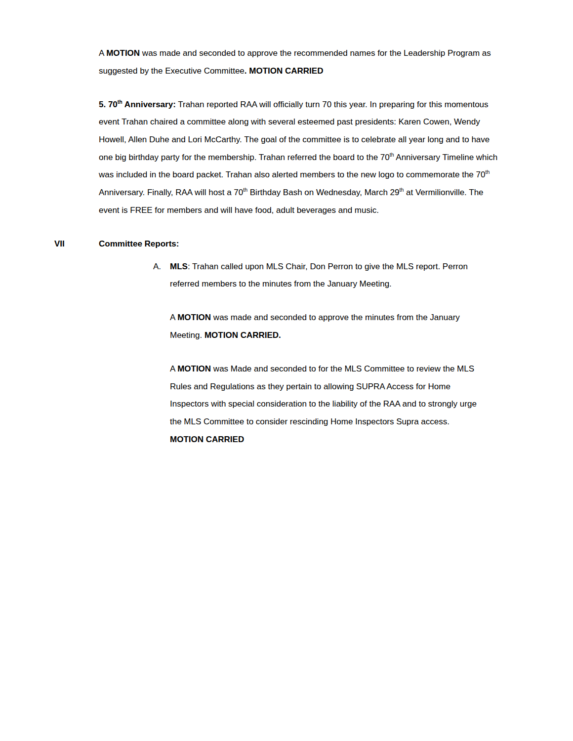A MOTION was made and seconded to approve the recommended names for the Leadership Program as suggested by the Executive Committee. MOTION CARRIED
5. 70th Anniversary: Trahan reported RAA will officially turn 70 this year. In preparing for this momentous event Trahan chaired a committee along with several esteemed past presidents: Karen Cowen, Wendy Howell, Allen Duhe and Lori McCarthy. The goal of the committee is to celebrate all year long and to have one big birthday party for the membership. Trahan referred the board to the 70th Anniversary Timeline which was included in the board packet. Trahan also alerted members to the new logo to commemorate the 70th Anniversary. Finally, RAA will host a 70th Birthday Bash on Wednesday, March 29th at Vermilionville. The event is FREE for members and will have food, adult beverages and music.
VII
Committee Reports:
A.
MLS: Trahan called upon MLS Chair, Don Perron to give the MLS report. Perron referred members to the minutes from the January Meeting.
A MOTION was made and seconded to approve the minutes from the January Meeting. MOTION CARRIED.
A MOTION was Made and seconded to for the MLS Committee to review the MLS Rules and Regulations as they pertain to allowing SUPRA Access for Home Inspectors with special consideration to the liability of the RAA and to strongly urge the MLS Committee to consider rescinding Home Inspectors Supra access. MOTION CARRIED